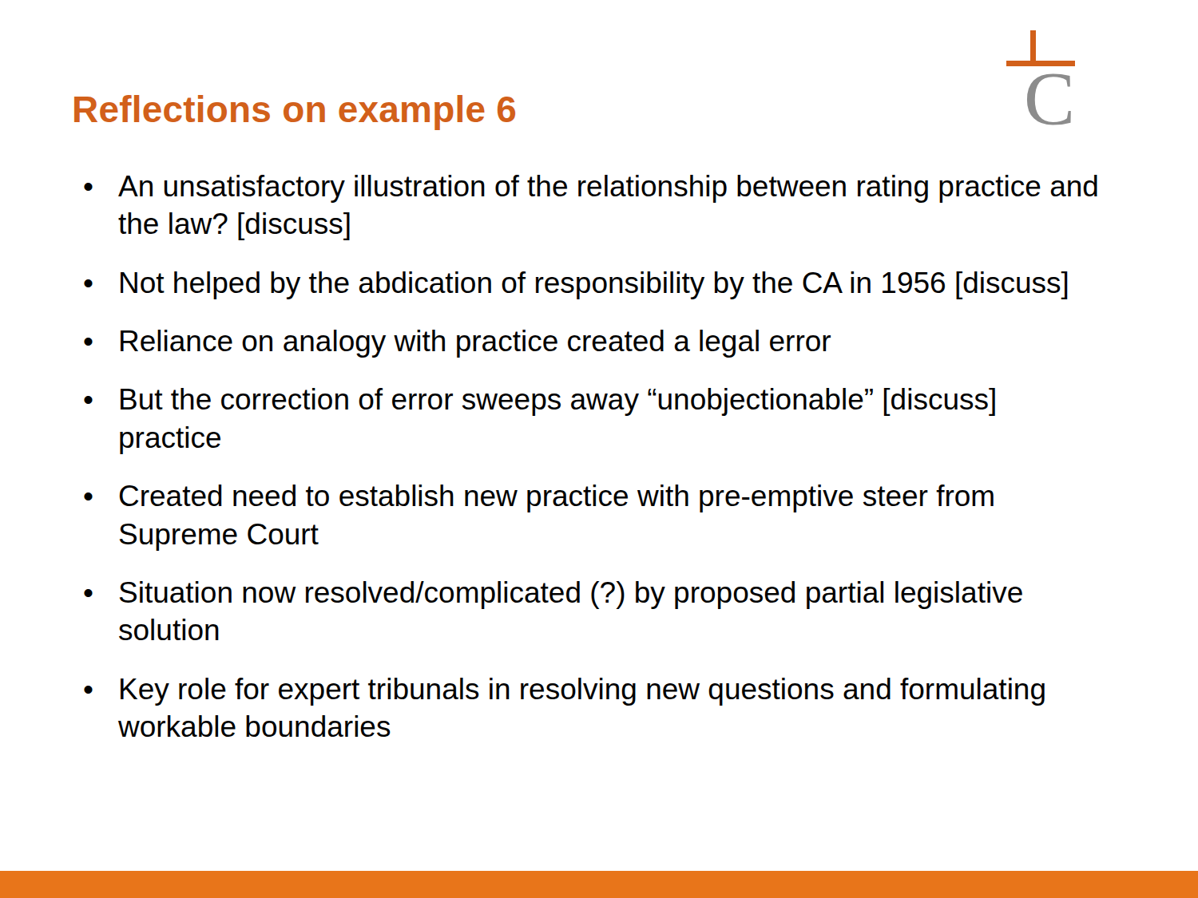C
Reflections on example 6
An unsatisfactory illustration of the relationship between rating practice and the law? [discuss]
Not helped by the abdication of responsibility by the CA in 1956 [discuss]
Reliance on analogy with practice created a legal error
But the correction of error sweeps away “unobjectionable” [discuss] practice
Created need to establish new practice with pre-emptive steer from Supreme Court
Situation now resolved/complicated (?) by proposed partial legislative solution
Key role for expert tribunals in resolving new questions and formulating workable boundaries